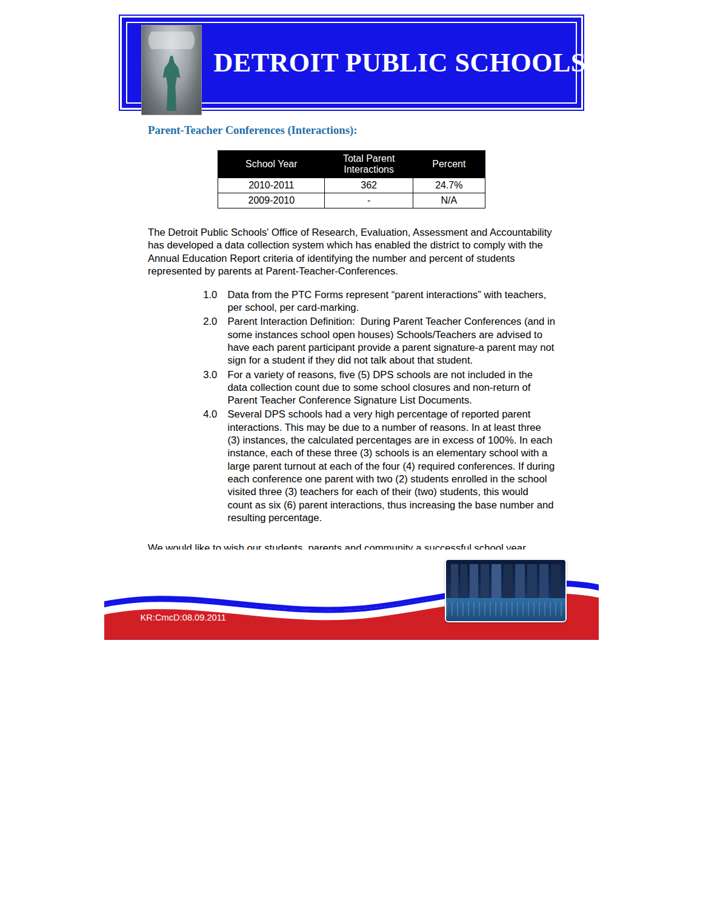DETROIT PUBLIC SCHOOLS
Parent-Teacher Conferences (Interactions):
| School Year | Total Parent Interactions | Percent |
| --- | --- | --- |
| 2010-2011 | 362 | 24.7% |
| 2009-2010 | - | N/A |
The Detroit Public Schools' Office of Research, Evaluation, Assessment and Accountability has developed a data collection system which has enabled the district to comply with the Annual Education Report criteria of identifying the number and percent of students represented by parents at Parent-Teacher-Conferences.
1.0 Data from the PTC Forms represent “parent interactions” with teachers, per school, per card-marking.
2.0 Parent Interaction Definition: During Parent Teacher Conferences (and in some instances school open houses) Schools/Teachers are advised to have each parent participant provide a parent signature-a parent may not sign for a student if they did not talk about that student.
3.0 For a variety of reasons, five (5) DPS schools are not included in the data collection count due to some school closures and non-return of Parent Teacher Conference Signature List Documents.
4.0 Several DPS schools had a very high percentage of reported parent interactions. This may be due to a number of reasons. In at least three (3) instances, the calculated percentages are in excess of 100%. In each instance, each of these three (3) schools is an elementary school with a large parent turnout at each of the four (4) required conferences. If during each conference one parent with two (2) students enrolled in the school visited three (3) teachers for each of their (two) students, this would count as six (6) parent interactions, thus increasing the base number and resulting percentage.
We would like to wish our students, parents and community a successful school year.
Sincerely,
Russell Covington, Principal
KR:CmcD:08.09.2011